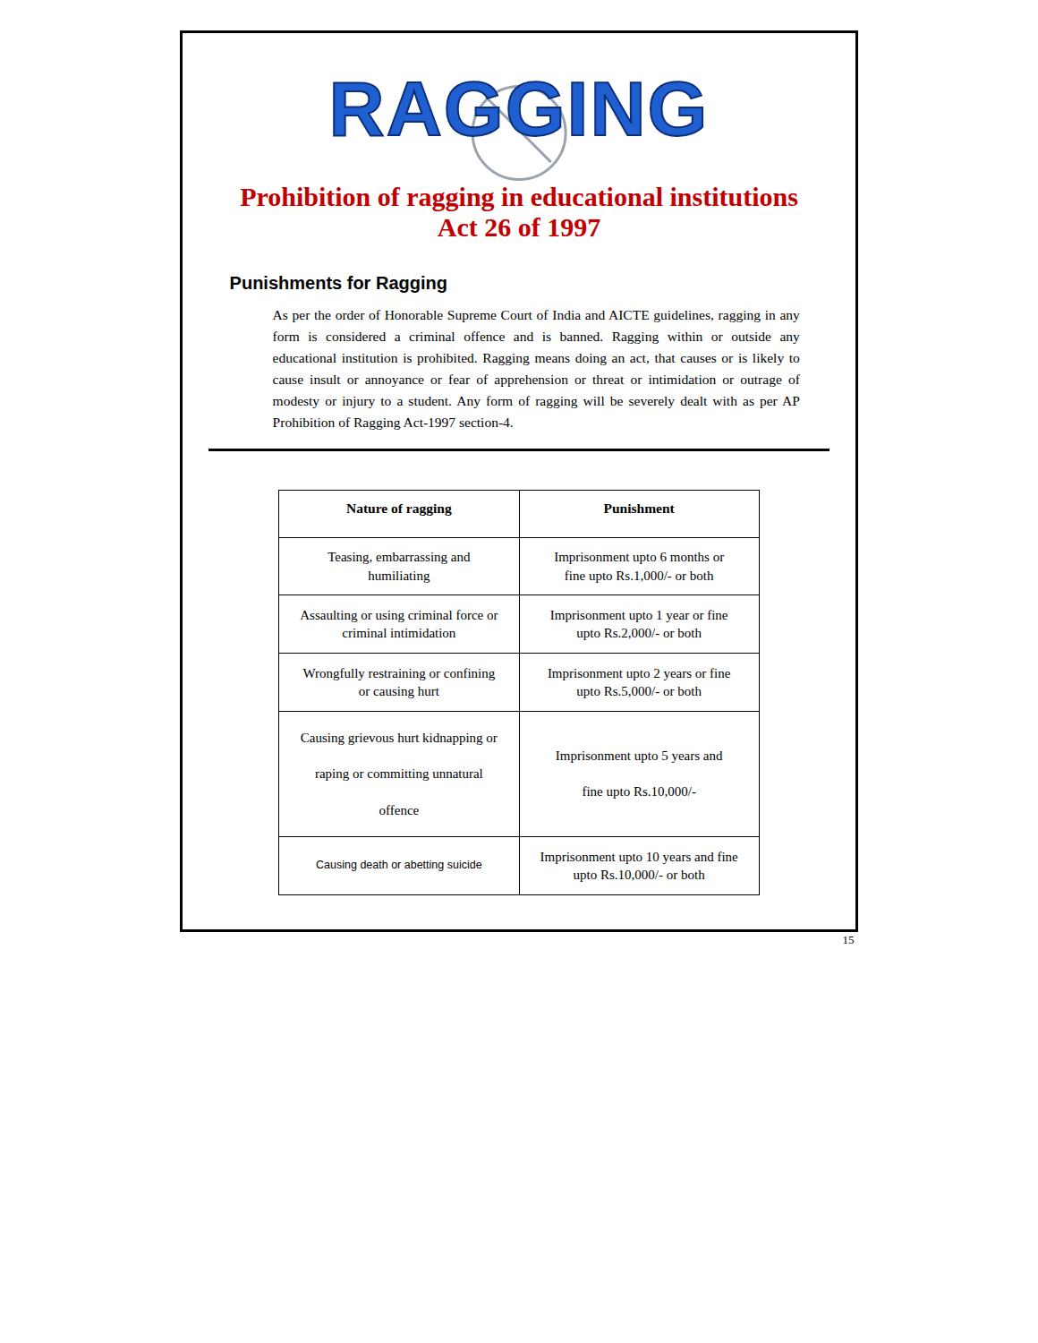RAGGING
Prohibition of ragging in educational institutions
Act 26 of 1997
Punishments for Ragging
As per the order of Honorable Supreme Court of India and AICTE guidelines, ragging in any form is considered a criminal offence and is banned. Ragging within or outside any educational institution is prohibited. Ragging means doing an act, that causes or is likely to cause insult or annoyance or fear of apprehension or threat or intimidation or outrage of modesty or injury to a student. Any form of ragging will be severely dealt with as per AP Prohibition of Ragging Act-1997 section-4.
| Nature of ragging | Punishment |
| --- | --- |
| Teasing, embarrassing and humiliating | Imprisonment upto 6 months or fine upto Rs.1,000/- or both |
| Assaulting or using criminal force or criminal intimidation | Imprisonment upto 1 year or fine upto Rs.2,000/- or both |
| Wrongfully restraining or confining or causing hurt | Imprisonment upto 2 years or fine upto Rs.5,000/- or both |
| Causing grievous hurt kidnapping or raping or committing unnatural offence | Imprisonment upto 5 years and fine upto Rs.10,000/- |
| Causing death or abetting suicide | Imprisonment upto 10 years and fine upto Rs.10,000/- or both |
15